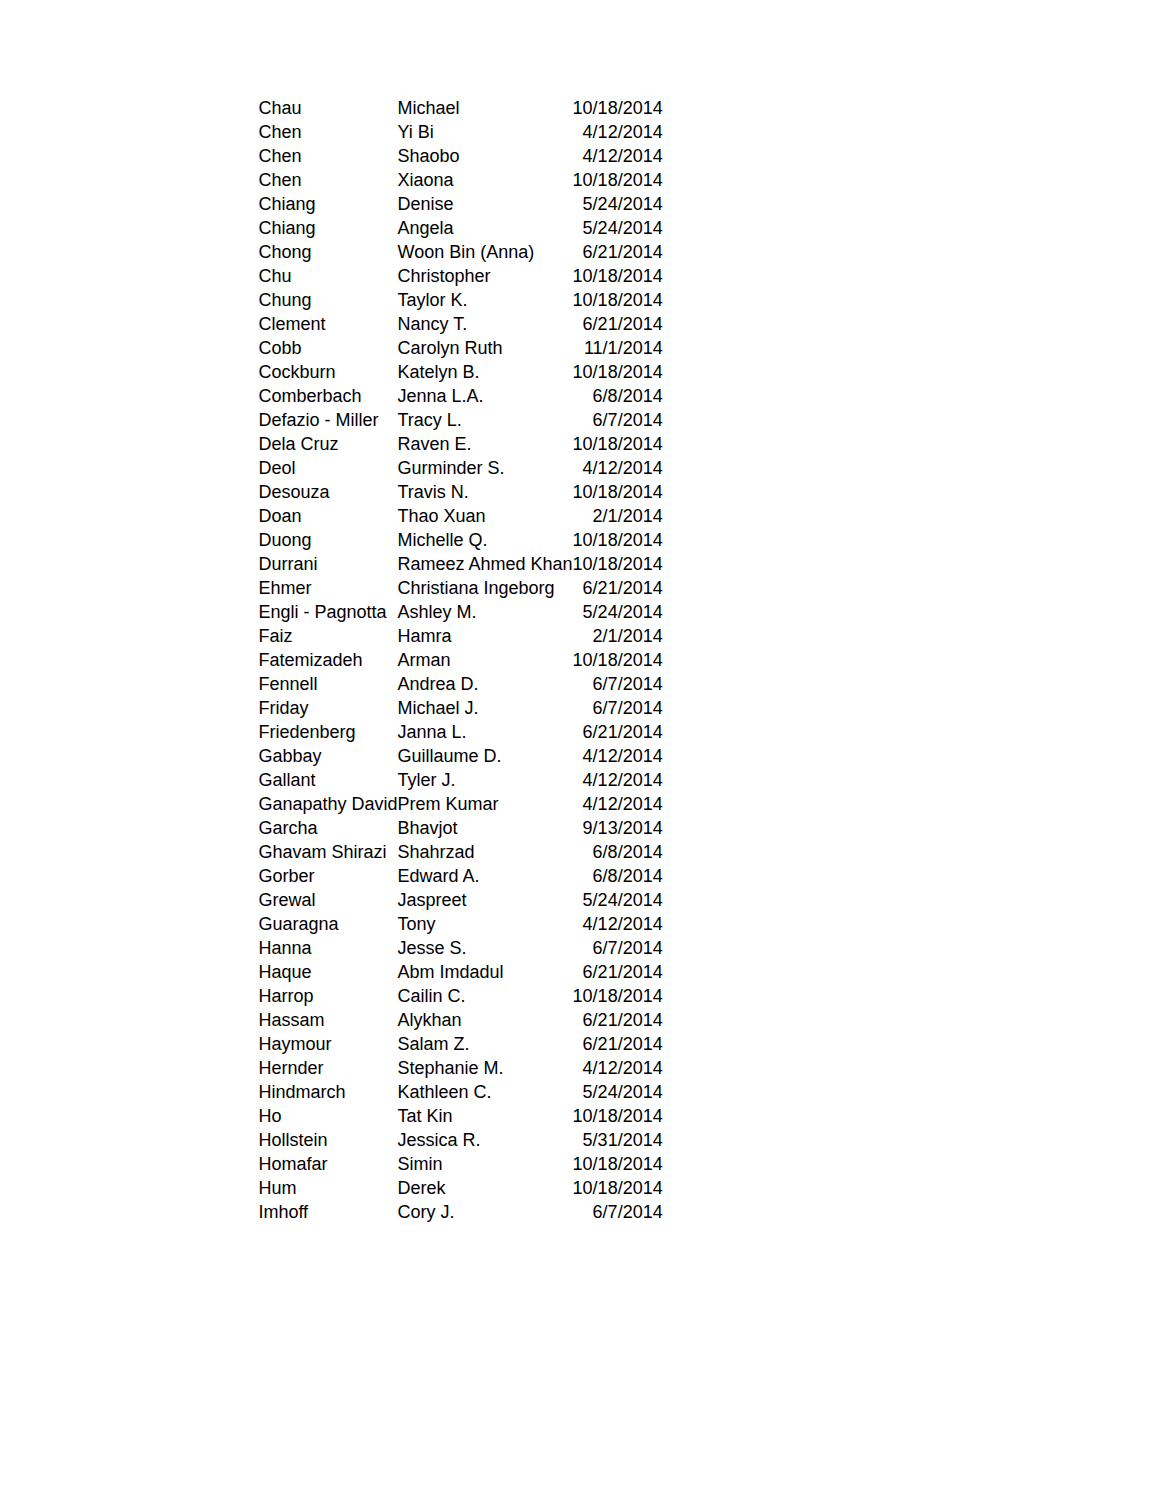| Chau | Michael | 10/18/2014 |
| Chen | Yi Bi | 4/12/2014 |
| Chen | Shaobo | 4/12/2014 |
| Chen | Xiaona | 10/18/2014 |
| Chiang | Denise | 5/24/2014 |
| Chiang | Angela | 5/24/2014 |
| Chong | Woon Bin (Anna) | 6/21/2014 |
| Chu | Christopher | 10/18/2014 |
| Chung | Taylor K. | 10/18/2014 |
| Clement | Nancy T. | 6/21/2014 |
| Cobb | Carolyn Ruth | 11/1/2014 |
| Cockburn | Katelyn B. | 10/18/2014 |
| Comberbach | Jenna L.A. | 6/8/2014 |
| Defazio - Miller | Tracy L. | 6/7/2014 |
| Dela Cruz | Raven E. | 10/18/2014 |
| Deol | Gurminder S. | 4/12/2014 |
| Desouza | Travis N. | 10/18/2014 |
| Doan | Thao Xuan | 2/1/2014 |
| Duong | Michelle Q. | 10/18/2014 |
| Durrani | Rameez Ahmed Khan | 10/18/2014 |
| Ehmer | Christiana Ingeborg | 6/21/2014 |
| Engli - Pagnotta | Ashley M. | 5/24/2014 |
| Faiz | Hamra | 2/1/2014 |
| Fatemizadeh | Arman | 10/18/2014 |
| Fennell | Andrea D. | 6/7/2014 |
| Friday | Michael J. | 6/7/2014 |
| Friedenberg | Janna L. | 6/21/2014 |
| Gabbay | Guillaume D. | 4/12/2014 |
| Gallant | Tyler J. | 4/12/2014 |
| Ganapathy David | Prem Kumar | 4/12/2014 |
| Garcha | Bhavjot | 9/13/2014 |
| Ghavam Shirazi | Shahrzad | 6/8/2014 |
| Gorber | Edward A. | 6/8/2014 |
| Grewal | Jaspreet | 5/24/2014 |
| Guaragna | Tony | 4/12/2014 |
| Hanna | Jesse S. | 6/7/2014 |
| Haque | Abm Imdadul | 6/21/2014 |
| Harrop | Cailin C. | 10/18/2014 |
| Hassam | Alykhan | 6/21/2014 |
| Haymour | Salam Z. | 6/21/2014 |
| Hernder | Stephanie M. | 4/12/2014 |
| Hindmarch | Kathleen C. | 5/24/2014 |
| Ho | Tat Kin | 10/18/2014 |
| Hollstein | Jessica R. | 5/31/2014 |
| Homafar | Simin | 10/18/2014 |
| Hum | Derek | 10/18/2014 |
| Imhoff | Cory J. | 6/7/2014 |